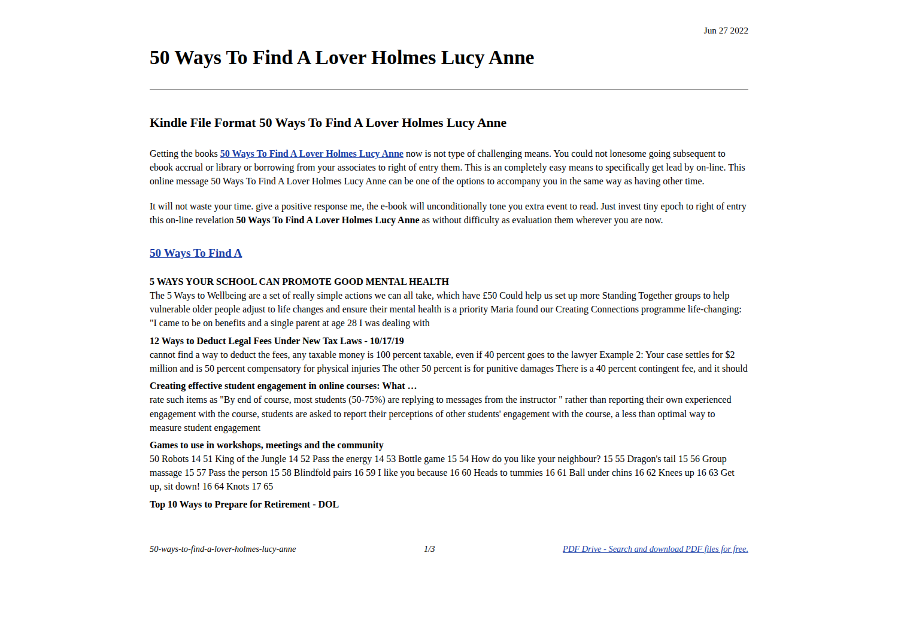Jun 27 2022
50 Ways To Find A Lover Holmes Lucy Anne
Kindle File Format 50 Ways To Find A Lover Holmes Lucy Anne
Getting the books 50 Ways To Find A Lover Holmes Lucy Anne now is not type of challenging means. You could not lonesome going subsequent to ebook accrual or library or borrowing from your associates to right of entry them. This is an completely easy means to specifically get lead by on-line. This online message 50 Ways To Find A Lover Holmes Lucy Anne can be one of the options to accompany you in the same way as having other time.
It will not waste your time. give a positive response me, the e-book will unconditionally tone you extra event to read. Just invest tiny epoch to right of entry this on-line revelation 50 Ways To Find A Lover Holmes Lucy Anne as without difficulty as evaluation them wherever you are now.
50 Ways To Find A
5 WAYS YOUR SCHOOL CAN PROMOTE GOOD MENTAL HEALTH
The 5 Ways to Wellbeing are a set of really simple actions we can all take, which have £50 Could help us set up more Standing Together groups to help vulnerable older people adjust to life changes and ensure their mental health is a priority Maria found our Creating Connections programme life-changing: "I came to be on benefits and a single parent at age 28 I was dealing with
12 Ways to Deduct Legal Fees Under New Tax Laws - 10/17/19
cannot find a way to deduct the fees, any taxable money is 100 percent taxable, even if 40 percent goes to the lawyer Example 2: Your case settles for $2 million and is 50 percent compensatory for physical injuries The other 50 percent is for punitive damages There is a 40 percent contingent fee, and it should
Creating effective student engagement in online courses: What …
rate such items as "By end of course, most students (50-75%) are replying to messages from the instructor " rather than reporting their own experienced engagement with the course, students are asked to report their perceptions of other students' engagement with the course, a less than optimal way to measure student engagement
Games to use in workshops, meetings and the community
50 Robots 14 51 King of the Jungle 14 52 Pass the energy 14 53 Bottle game 15 54 How do you like your neighbour? 15 55 Dragon's tail 15 56 Group massage 15 57 Pass the person 15 58 Blindfold pairs 16 59 I like you because 16 60 Heads to tummies 16 61 Ball under chins 16 62 Knees up 16 63 Get up, sit down! 16 64 Knots 17 65
Top 10 Ways to Prepare for Retirement - DOL
50-ways-to-find-a-lover-holmes-lucy-anne 1/3 PDF Drive - Search and download PDF files for free.